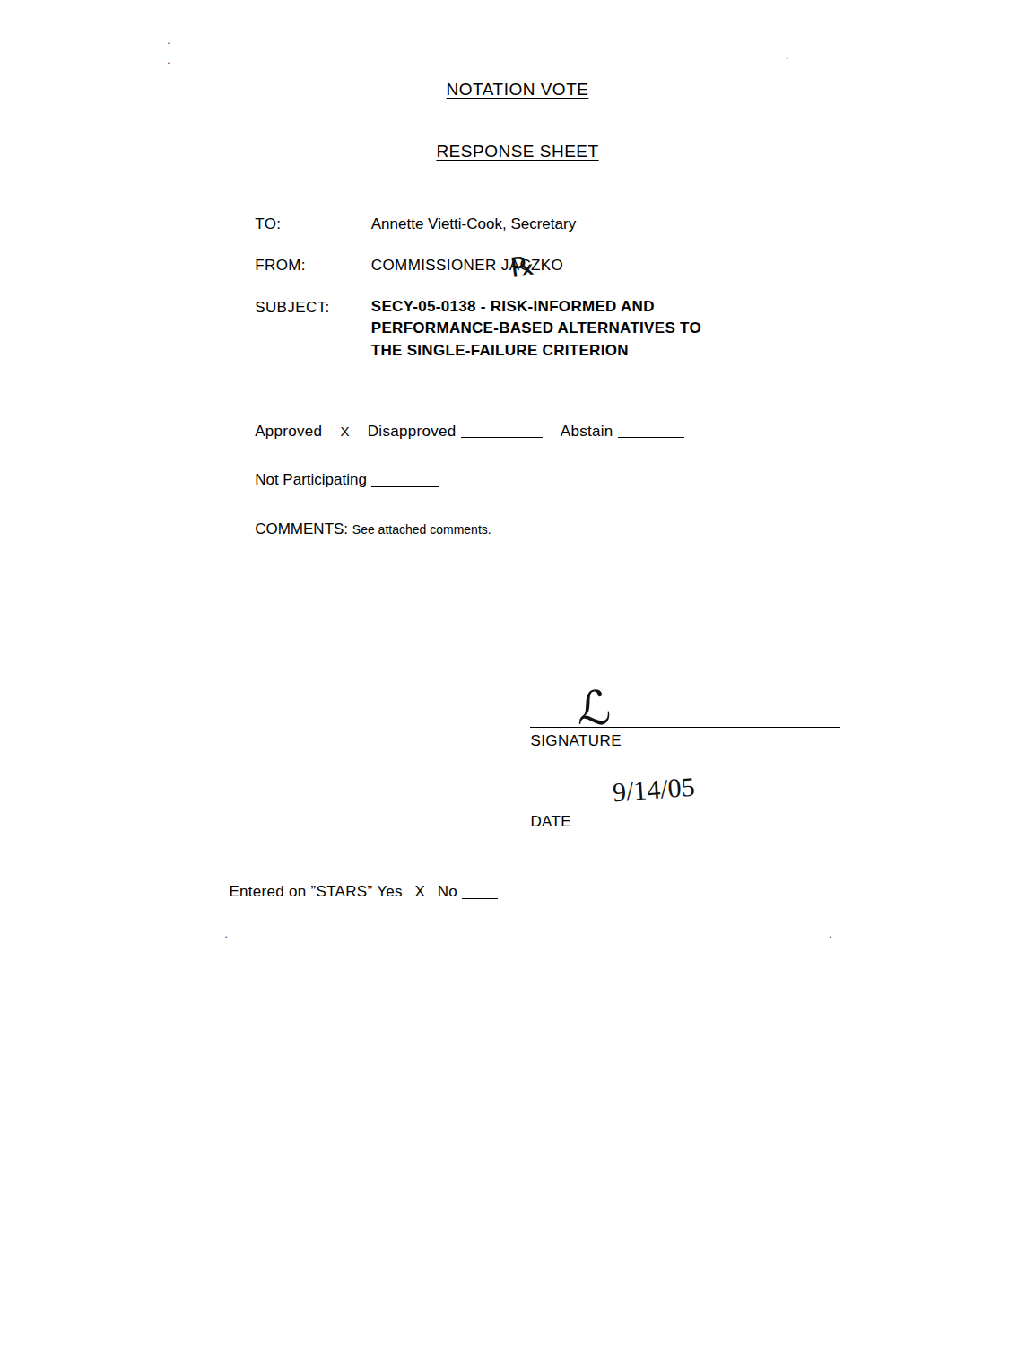. .
.
NOTATION VOTE
RESPONSE SHEET
| TO: | Annette Vietti-Cook, Secretary |
| FROM: | COMMISSIONER JACZKO ℞ |
| SUBJECT: | SECY-05-0138 - RISK-INFORMED AND PERFORMANCE-BASED ALTERNATIVES TO THE SINGLE-FAILURE CRITERION |
Approved X Disapproved Abstain
Not Participating
COMMENTS: See attached comments.
ℒ
SIGNATURE
9/14/05
DATE
Entered on ”STARS” Yes X No
.
.